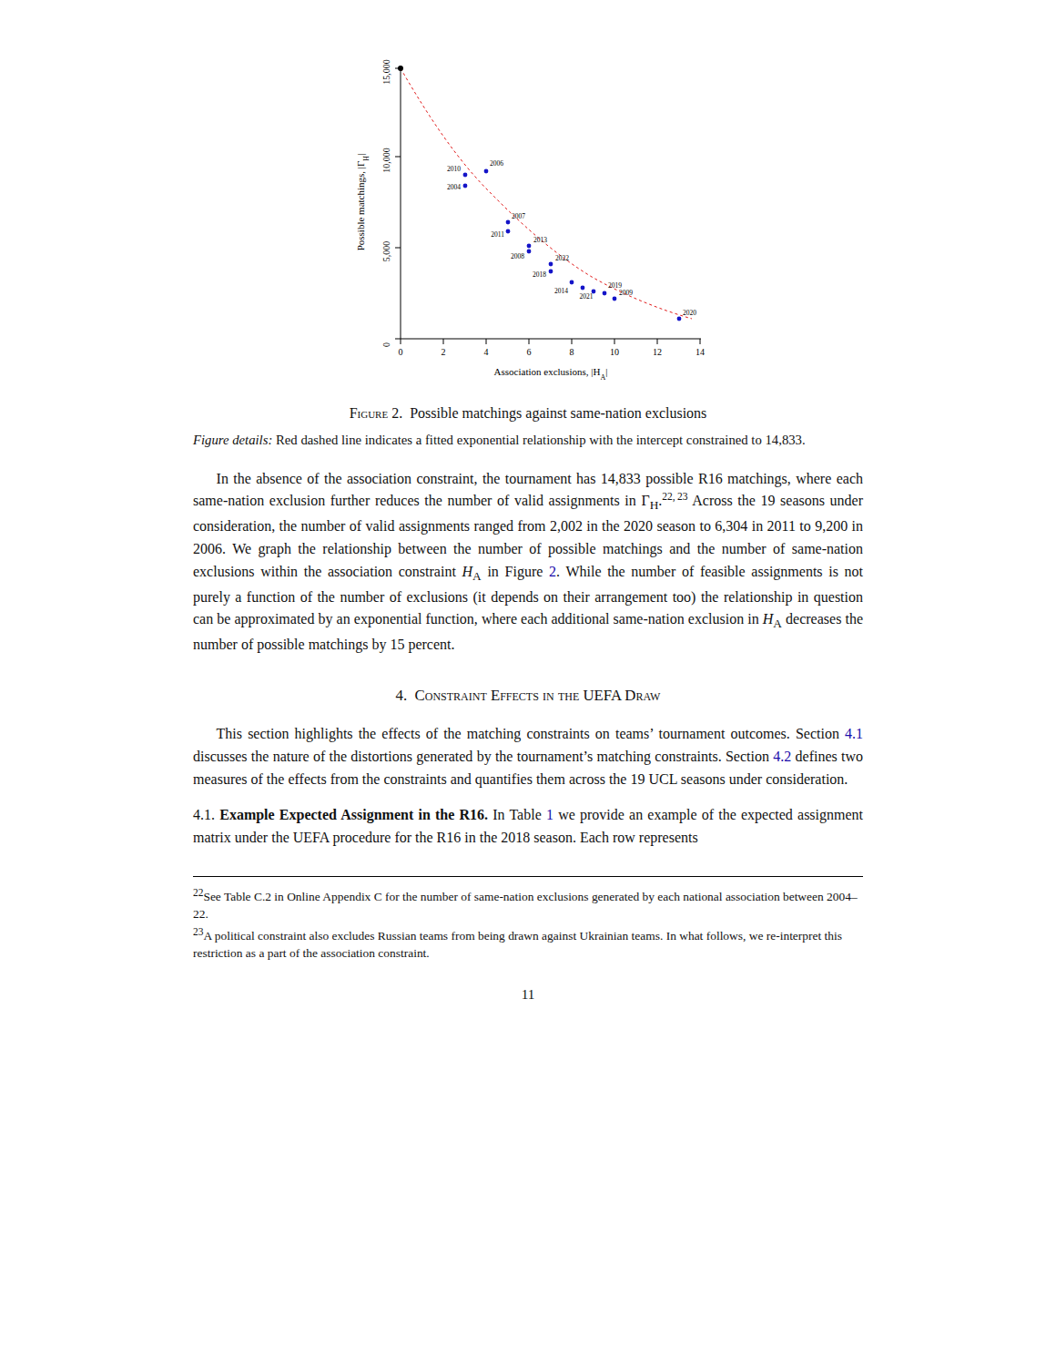0 5,000 10,000 15,000 Possible matchings, |ΓH| 0 2 4 6 8 10 12 14 Association exclusions, |HA| 2010 2004 2006 2007 2011 2013 2008 2022 2018 2014 2021 2019 2009 2020
Figure 2. Possible matchings against same-nation exclusions
Figure details: Red dashed line indicates a fitted exponential relationship with the intercept constrained to 14,833.
In the absence of the association constraint, the tournament has 14,833 possible R16 matchings, where each same-nation exclusion further reduces the number of valid assignments in ΓH.22, 23 Across the 19 seasons under consideration, the number of valid assignments ranged from 2,002 in the 2020 season to 6,304 in 2011 to 9,200 in 2006. We graph the relationship between the number of possible matchings and the number of same-nation exclusions within the association constraint HA in Figure 2. While the number of feasible assignments is not purely a function of the number of exclusions (it depends on their arrangement too) the relationship in question can be approximated by an exponential function, where each additional same-nation exclusion in HA decreases the number of possible matchings by 15 percent.
4. Constraint Effects in the UEFA Draw
This section highlights the effects of the matching constraints on teams’ tournament outcomes. Section 4.1 discusses the nature of the distortions generated by the tournament’s matching constraints. Section 4.2 defines two measures of the effects from the constraints and quantifies them across the 19 UCL seasons under consideration.
4.1. Example Expected Assignment in the R16. In Table 1 we provide an example of the expected assignment matrix under the UEFA procedure for the R16 in the 2018 season. Each row represents
22See Table C.2 in Online Appendix C for the number of same-nation exclusions generated by each national association between 2004–22.
23A political constraint also excludes Russian teams from being drawn against Ukrainian teams. In what follows, we re-interpret this restriction as a part of the association constraint.
11